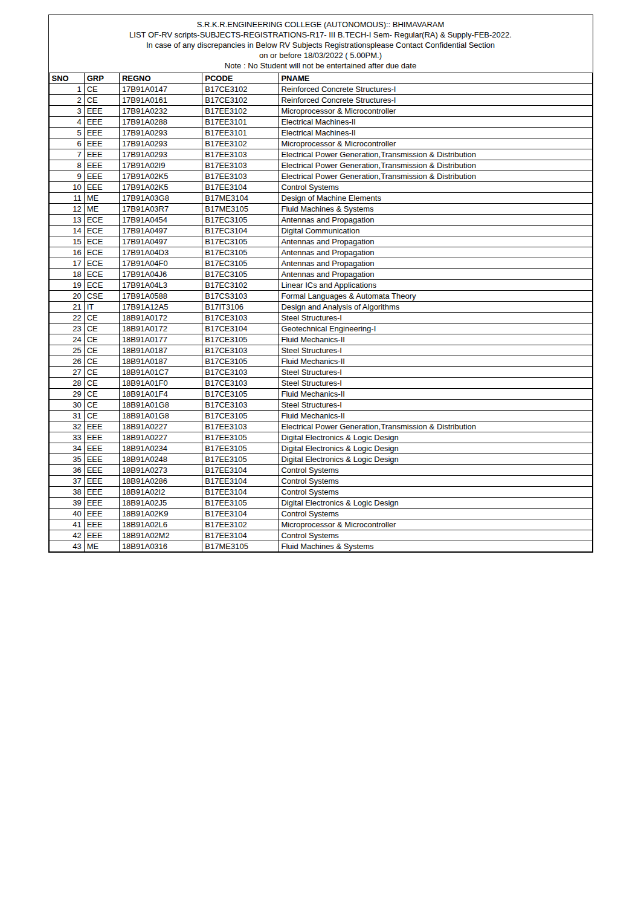S.R.K.R.ENGINEERING COLLEGE (AUTONOMOUS):: BHIMAVARAM
LIST OF-RV scripts-SUBJECTS-REGISTRATIONS-R17- III B.TECH-I Sem- Regular(RA) & Supply-FEB-2022.
In case of any discrepancies in Below RV Subjects Registrationsplease Contact Confidential Section
on or before 18/03/2022 ( 5.00PM.)
Note : No Student will not be entertained after due date
| SNO | GRP | REGNO | PCODE | PNAME |
| --- | --- | --- | --- | --- |
| 1 | CE | 17B91A0147 | B17CE3102 | Reinforced Concrete Structures-I |
| 2 | CE | 17B91A0161 | B17CE3102 | Reinforced Concrete Structures-I |
| 3 | EEE | 17B91A0232 | B17EE3102 | Microprocessor & Microcontroller |
| 4 | EEE | 17B91A0288 | B17EE3101 | Electrical Machines-II |
| 5 | EEE | 17B91A0293 | B17EE3101 | Electrical Machines-II |
| 6 | EEE | 17B91A0293 | B17EE3102 | Microprocessor & Microcontroller |
| 7 | EEE | 17B91A0293 | B17EE3103 | Electrical Power Generation,Transmission & Distribution |
| 8 | EEE | 17B91A02I9 | B17EE3103 | Electrical Power Generation,Transmission & Distribution |
| 9 | EEE | 17B91A02K5 | B17EE3103 | Electrical Power Generation,Transmission & Distribution |
| 10 | EEE | 17B91A02K5 | B17EE3104 | Control Systems |
| 11 | ME | 17B91A03G8 | B17ME3104 | Design of Machine Elements |
| 12 | ME | 17B91A03R7 | B17ME3105 | Fluid Machines & Systems |
| 13 | ECE | 17B91A0454 | B17EC3105 | Antennas and Propagation |
| 14 | ECE | 17B91A0497 | B17EC3104 | Digital Communication |
| 15 | ECE | 17B91A0497 | B17EC3105 | Antennas and Propagation |
| 16 | ECE | 17B91A04D3 | B17EC3105 | Antennas and Propagation |
| 17 | ECE | 17B91A04F0 | B17EC3105 | Antennas and Propagation |
| 18 | ECE | 17B91A04J6 | B17EC3105 | Antennas and Propagation |
| 19 | ECE | 17B91A04L3 | B17EC3102 | Linear ICs and Applications |
| 20 | CSE | 17B91A0588 | B17CS3103 | Formal Languages & Automata Theory |
| 21 | IT | 17B91A12A5 | B17IT3106 | Design and Analysis of Algorithms |
| 22 | CE | 18B91A0172 | B17CE3103 | Steel Structures-I |
| 23 | CE | 18B91A0172 | B17CE3104 | Geotechnical Engineering-I |
| 24 | CE | 18B91A0177 | B17CE3105 | Fluid Mechanics-II |
| 25 | CE | 18B91A0187 | B17CE3103 | Steel Structures-I |
| 26 | CE | 18B91A0187 | B17CE3105 | Fluid Mechanics-II |
| 27 | CE | 18B91A01C7 | B17CE3103 | Steel Structures-I |
| 28 | CE | 18B91A01F0 | B17CE3103 | Steel Structures-I |
| 29 | CE | 18B91A01F4 | B17CE3105 | Fluid Mechanics-II |
| 30 | CE | 18B91A01G8 | B17CE3103 | Steel Structures-I |
| 31 | CE | 18B91A01G8 | B17CE3105 | Fluid Mechanics-II |
| 32 | EEE | 18B91A0227 | B17EE3103 | Electrical Power Generation,Transmission & Distribution |
| 33 | EEE | 18B91A0227 | B17EE3105 | Digital Electronics & Logic Design |
| 34 | EEE | 18B91A0234 | B17EE3105 | Digital Electronics & Logic Design |
| 35 | EEE | 18B91A0248 | B17EE3105 | Digital Electronics & Logic Design |
| 36 | EEE | 18B91A0273 | B17EE3104 | Control Systems |
| 37 | EEE | 18B91A0286 | B17EE3104 | Control Systems |
| 38 | EEE | 18B91A02I2 | B17EE3104 | Control Systems |
| 39 | EEE | 18B91A02J5 | B17EE3105 | Digital Electronics & Logic Design |
| 40 | EEE | 18B91A02K9 | B17EE3104 | Control Systems |
| 41 | EEE | 18B91A02L6 | B17EE3102 | Microprocessor & Microcontroller |
| 42 | EEE | 18B91A02M2 | B17EE3104 | Control Systems |
| 43 | ME | 18B91A0316 | B17ME3105 | Fluid Machines & Systems |